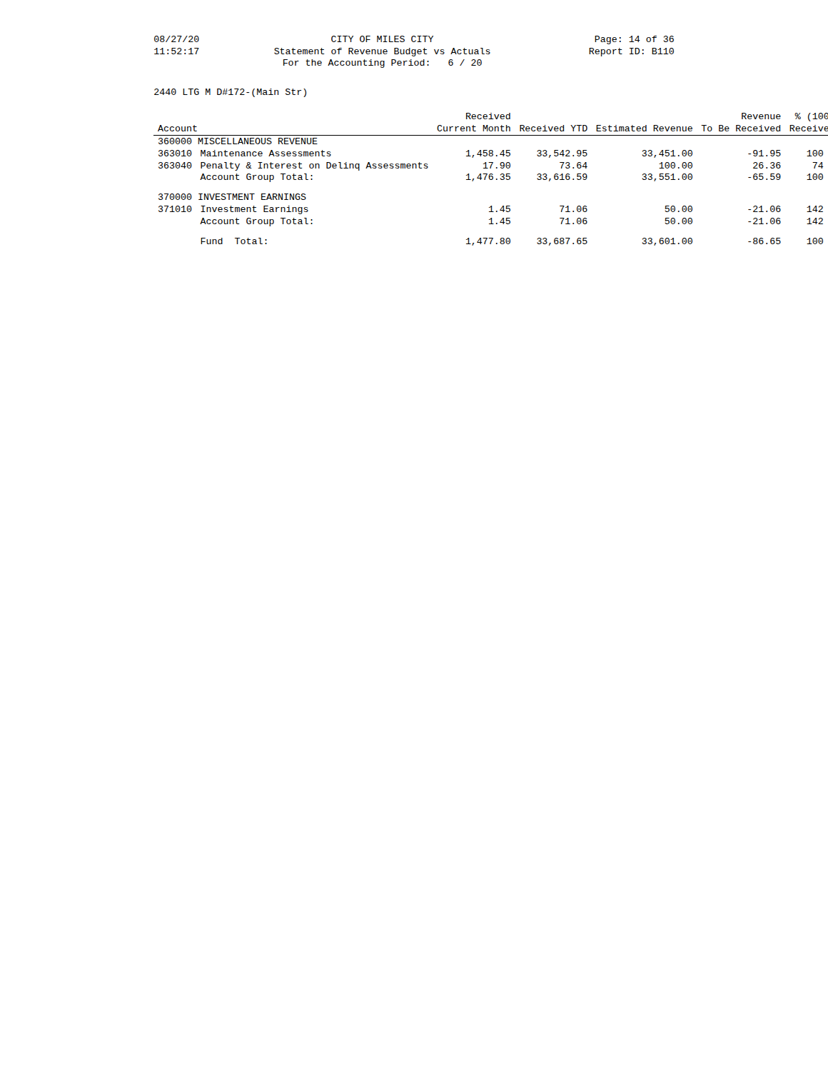| 08/27/20 | CITY OF MILES CITY | Page: 14 of 36 |
| 11:52:17 | Statement of Revenue Budget vs Actuals | Report ID: B110 |
| | For the Accounting Period: 6 / 20 | |
2440 LTG M D#172-(Main Str)
| | | Received | | | Revenue | % (100) |
| --- | --- | --- | --- | --- | --- | --- |
| Account | Current Month | Received YTD | Estimated Revenue | To Be Received | Received |
| 360000 MISCELLANEOUS REVENUE | | | | | |
| 363010 | Maintenance Assessments | 1,458.45 | 33,542.95 | 33,451.00 | -91.95 | 100 % |
| 363040 | Penalty & Interest on Delinq Assessments | 17.90 | 73.64 | 100.00 | 26.36 | 74 % |
| | Account Group Total: | 1,476.35 | 33,616.59 | 33,551.00 | -65.59 | 100 % |
| 370000 INVESTMENT EARNINGS | | | | | |
| 371010 | Investment Earnings | 1.45 | 71.06 | 50.00 | -21.06 | 142 % |
| | Account Group Total: | 1.45 | 71.06 | 50.00 | -21.06 | 142 % |
| | Fund Total: | 1,477.80 | 33,687.65 | 33,601.00 | -86.65 | 100 % |